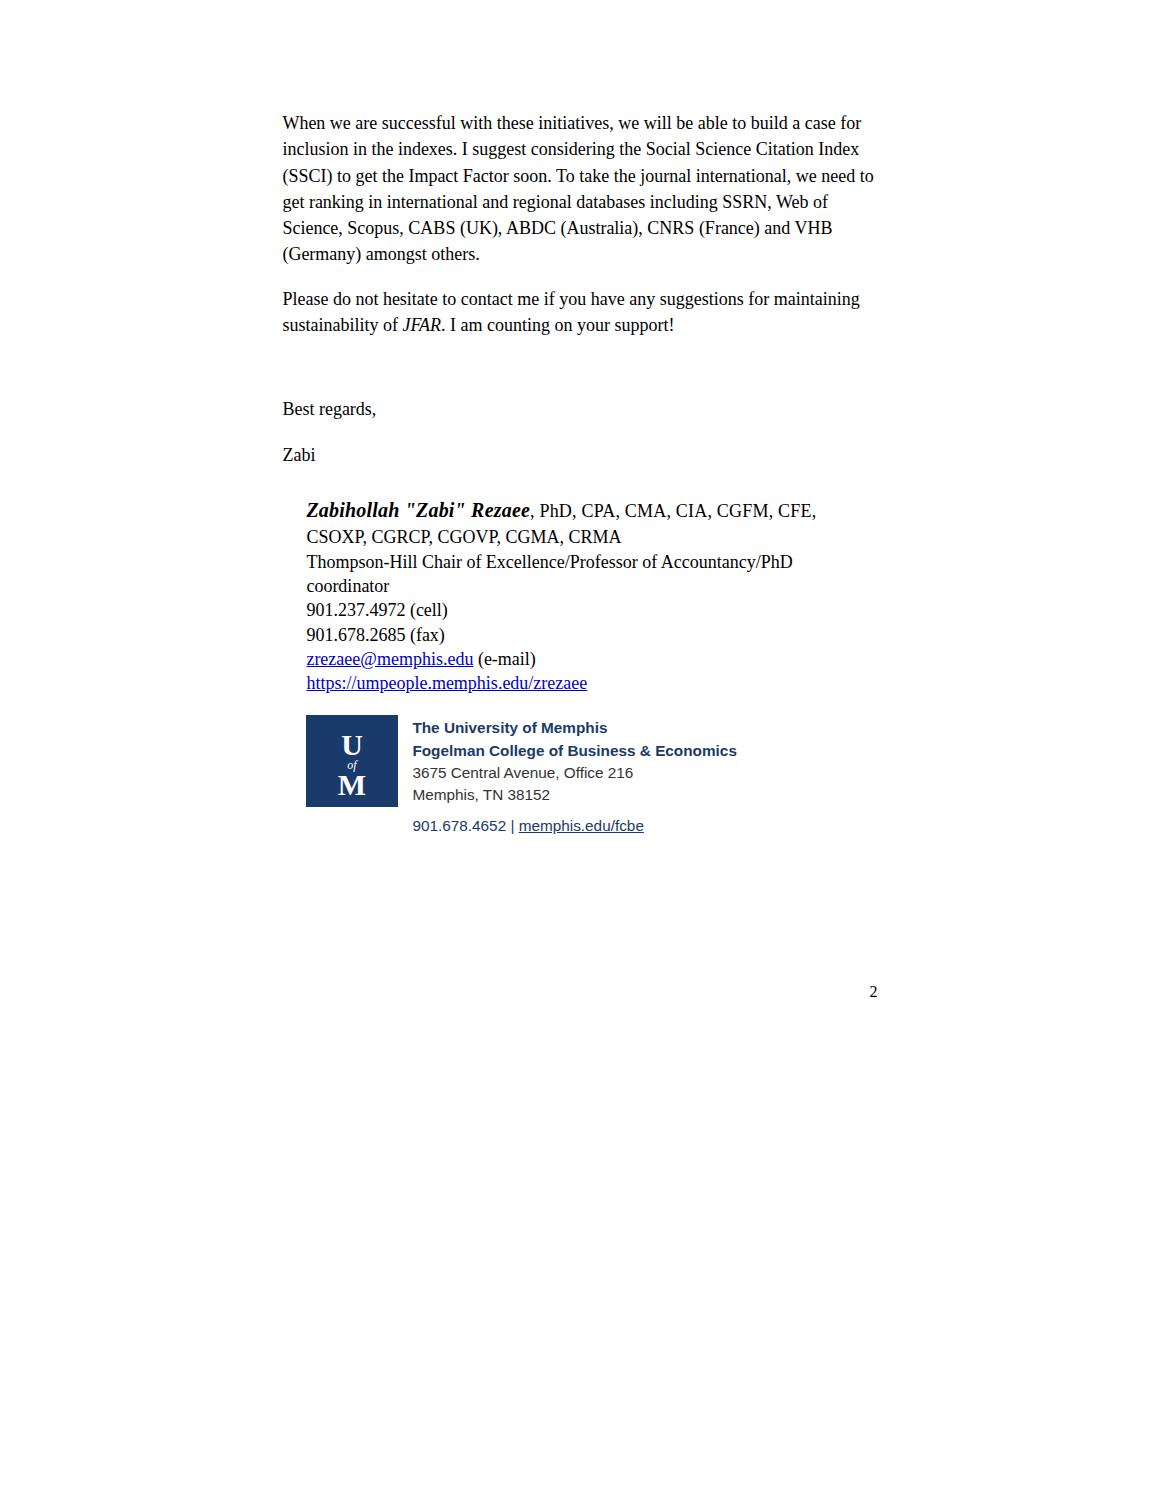When we are successful with these initiatives, we will be able to build a case for inclusion in the indexes. I suggest considering the Social Science Citation Index (SSCI) to get the Impact Factor soon. To take the journal international, we need to get ranking in international and regional databases including SSRN, Web of Science, Scopus, CABS (UK), ABDC (Australia), CNRS (France) and VHB (Germany) amongst others.
Please do not hesitate to contact me if you have any suggestions for maintaining sustainability of JFAR. I am counting on your support!
Best regards,
Zabi
Zabihollah "Zabi" Rezaee, PhD, CPA, CMA, CIA, CGFM, CFE,
CSOXP, CGRCP, CGOVP, CGMA, CRMA
Thompson-Hill Chair of Excellence/Professor of Accountancy/PhD coordinator
901.237.4972 (cell)
901.678.2685 (fax)
zrezaee@memphis.edu (e-mail)
https://umpeople.memphis.edu/zrezaee
U of M
The University of Memphis
Fogelman College of Business & Economics
3675 Central Avenue, Office 216
Memphis, TN 38152
901.678.4652 | memphis.edu/fcbe
2